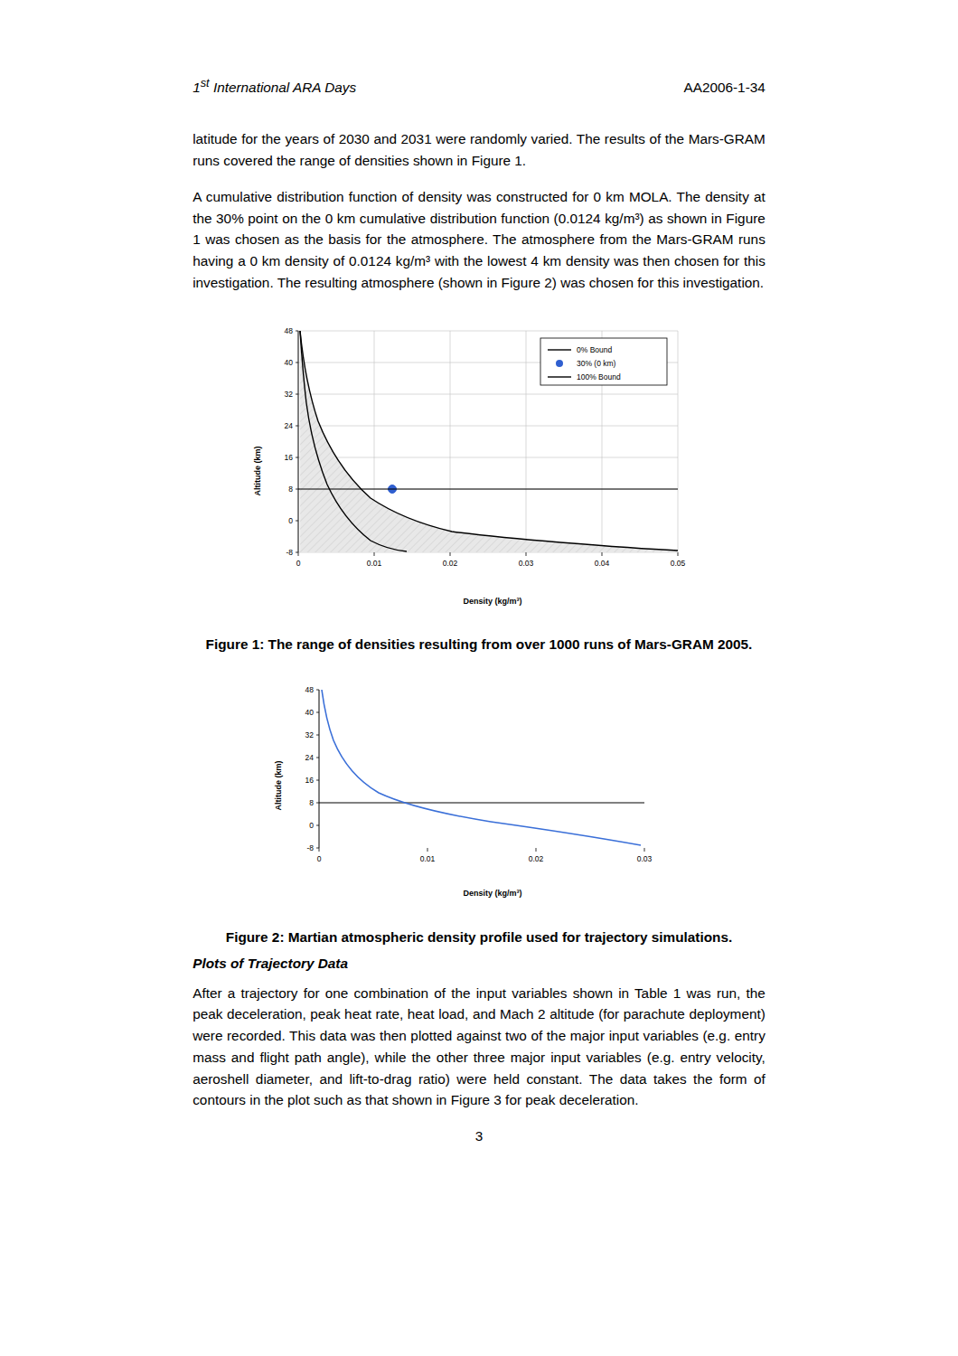1st International ARA Days
AA2006-1-34
latitude for the years of 2030 and 2031 were randomly varied. The results of the Mars-GRAM runs covered the range of densities shown in Figure 1.
A cumulative distribution function of density was constructed for 0 km MOLA. The density at the 30% point on the 0 km cumulative distribution function (0.0124 kg/m³) as shown in Figure 1 was chosen as the basis for the atmosphere. The atmosphere from the Mars-GRAM runs having a 0 km density of 0.0124 kg/m³ with the lowest 4 km density was then chosen for this investigation. The resulting atmosphere (shown in Figure 2) was chosen for this investigation.
Altitude (km) Density (kg/m³) 48 40 32 24 16 8 0 -8 0 0.01 0.02 0.03 0.04 0.05 0% Bound 30% (0 km) 100% Bound
Figure 1: The range of densities resulting from over 1000 runs of Mars-GRAM 2005.
Altitude (km) Density (kg/m³) 48 40 32 24 16 8 0 -8 0 0.01 0.02 0.03
Figure 2: Martian atmospheric density profile used for trajectory simulations.
Plots of Trajectory Data
After a trajectory for one combination of the input variables shown in Table 1 was run, the peak deceleration, peak heat rate, heat load, and Mach 2 altitude (for parachute deployment) were recorded. This data was then plotted against two of the major input variables (e.g. entry mass and flight path angle), while the other three major input variables (e.g. entry velocity, aeroshell diameter, and lift-to-drag ratio) were held constant. The data takes the form of contours in the plot such as that shown in Figure 3 for peak deceleration.
3